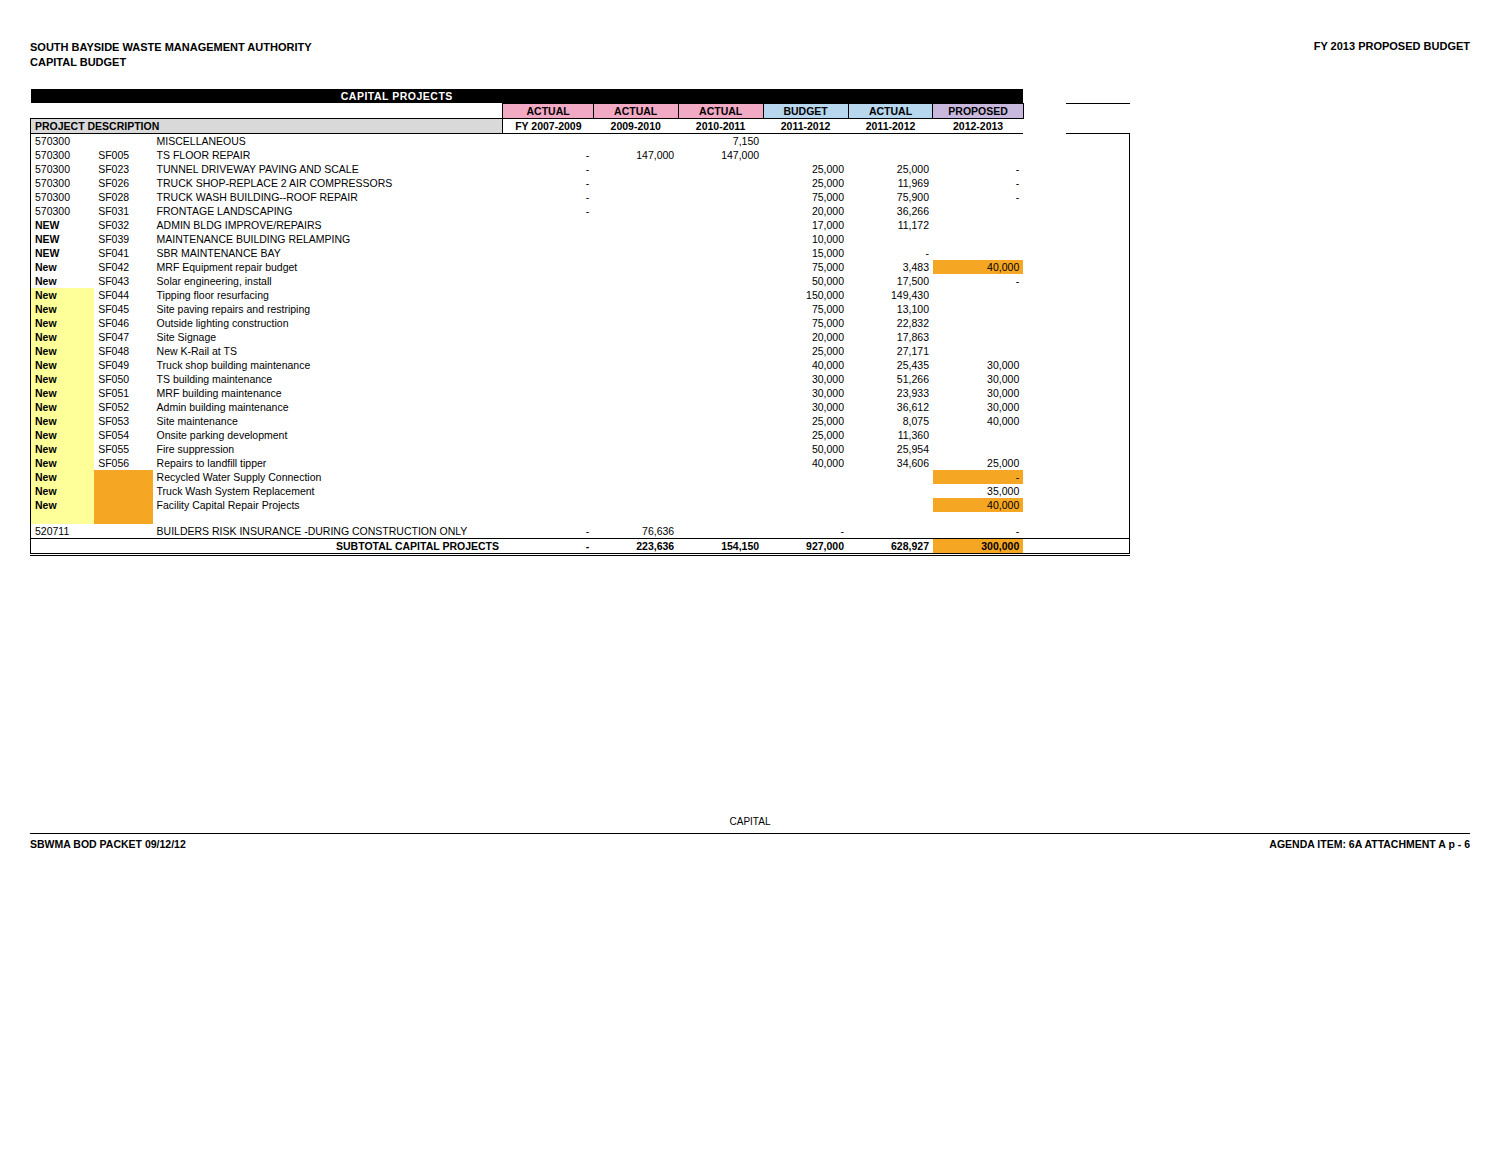SOUTH BAYSIDE WASTE MANAGEMENT AUTHORITY
CAPITAL BUDGET
FY 2013 PROPOSED BUDGET
| CAPITAL PROJECTS | | | |
| | ACTUAL | ACTUAL | ACTUAL | BUDGET | ACTUAL | PROPOSED | | |
| PROJECT DESCRIPTION | FY 2007-2009 | 2009-2010 | 2010-2011 | 2011-2012 | 2011-2012 | 2012-2013 | | |
| 570300 | | MISCELLANEOUS | | | 7,150 | | | | | |
| 570300 | SF005 | TS FLOOR REPAIR | - | 147,000 | 147,000 | | | | | |
| 570300 | SF023 | TUNNEL DRIVEWAY PAVING AND SCALE | - | | | 25,000 | 25,000 | - | | |
| 570300 | SF026 | TRUCK SHOP-REPLACE 2 AIR COMPRESSORS | - | | | 25,000 | 11,969 | - | | |
| 570300 | SF028 | TRUCK WASH BUILDING--ROOF REPAIR | - | | | 75,000 | 75,900 | - | | |
| 570300 | SF031 | FRONTAGE LANDSCAPING | - | | | 20,000 | 36,266 | | | |
| NEW | SF032 | ADMIN BLDG IMPROVE/REPAIRS | | | | 17,000 | 11,172 | | | |
| NEW | SF039 | MAINTENANCE BUILDING RELAMPING | | | | 10,000 | | | | |
| NEW | SF041 | SBR MAINTENANCE BAY | | | | 15,000 | - | | | |
| New | SF042 | MRF Equipment repair budget | | | | 75,000 | 3,483 | 40,000 | | |
| New | SF043 | Solar engineering, install | | | | 50,000 | 17,500 | - | | |
| New | SF044 | Tipping floor resurfacing | | | | 150,000 | 149,430 | | | |
| New | SF045 | Site paving repairs and restriping | | | | 75,000 | 13,100 | | | |
| New | SF046 | Outside lighting construction | | | | 75,000 | 22,832 | | | |
| New | SF047 | Site Signage | | | | 20,000 | 17,863 | | | |
| New | SF048 | New K-Rail at TS | | | | 25,000 | 27,171 | | | |
| New | SF049 | Truck shop building maintenance | | | | 40,000 | 25,435 | 30,000 | | |
| New | SF050 | TS building maintenance | | | | 30,000 | 51,266 | 30,000 | | |
| New | SF051 | MRF building maintenance | | | | 30,000 | 23,933 | 30,000 | | |
| New | SF052 | Admin building maintenance | | | | 30,000 | 36,612 | 30,000 | | |
| New | SF053 | Site maintenance | | | | 25,000 | 8,075 | 40,000 | | |
| New | SF054 | Onsite parking development | | | | 25,000 | 11,360 | | | |
| New | SF055 | Fire suppression | | | | 50,000 | 25,954 | | | |
| New | SF056 | Repairs to landfill tipper | | | | 40,000 | 34,606 | 25,000 | | |
| New | | Recycled Water Supply Connection | | | | | | - | | |
| New | | Truck Wash System Replacement | | | | | | 35,000 | | |
| New | | Facility Capital Repair Projects | | | | | | 40,000 | | |
| 520711 | | BUILDERS RISK INSURANCE -DURING CONSTRUCTION ONLY | - | 76,636 | | - | | - | | |
| | | SUBTOTAL CAPITAL PROJECTS | - | 223,636 | 154,150 | 927,000 | 628,927 | 300,000 | | |
CAPITAL
SBWMA BOD PACKET 09/12/12
AGENDA ITEM: 6A ATTACHMENT A p - 6